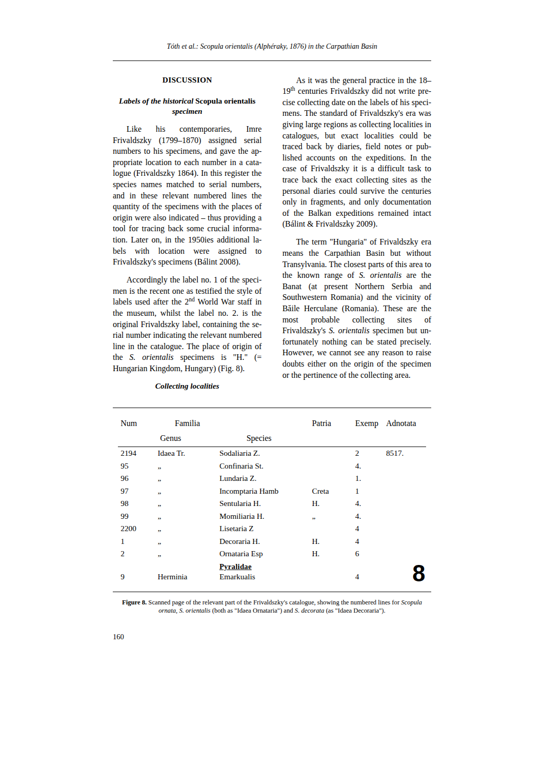Tóth et al.: Scopula orientalis (Alphéraky, 1876) in the Carpathian Basin
DISCUSSION
Labels of the historical Scopula orientalis specimen
Like his contemporaries, Imre Frivaldszky (1799–1870) assigned serial numbers to his specimens, and gave the appropriate location to each number in a catalogue (Frivaldszky 1864). In this register the species names matched to serial numbers, and in these relevant numbered lines the quantity of the specimens with the places of origin were also indicated – thus providing a tool for tracing back some crucial information. Later on, in the 1950ies additional labels with location were assigned to Frivaldszky's specimens (Bálint 2008).
Accordingly the label no. 1 of the specimen is the recent one as testified the style of labels used after the 2nd World War staff in the museum, whilst the label no. 2. is the original Frivaldszky label, containing the serial number indicating the relevant numbered line in the catalogue. The place of origin of the S. orientalis specimens is "H." (= Hungarian Kingdom, Hungary) (Fig. 8).
Collecting localities
As it was the general practice in the 18–19th centuries Frivaldszky did not write precise collecting date on the labels of his specimens. The standard of Frivaldszky's era was giving large regions as collecting localities in catalogues, but exact localities could be traced back by diaries, field notes or published accounts on the expeditions. In the case of Frivaldszky it is a difficult task to trace back the exact collecting sites as the personal diaries could survive the centuries only in fragments, and only documentation of the Balkan expeditions remained intact (Bálint & Frivaldszky 2009).
The term "Hungaria" of Frivaldszky era means the Carpathian Basin but without Transylvania. The closest parts of this area to the known range of S. orientalis are the Banat (at present Northern Serbia and Southwestern Romania) and the vicinity of Băile Herculane (Romania). These are the most probable collecting sites of Frivaldszky's S. orientalis specimen but unfortunately nothing can be stated precisely. However, we cannot see any reason to raise doubts either on the origin of the specimen or the pertinence of the collecting area.
| Num | Familia | | Patria | Exemp | Adnotata |
| --- | --- | --- | --- | --- | --- |
| | Genus | Species | | | |
| 2194 | Idaea Tr. | Sodaliaria Z. | | 2 | 8517. |
| 95 | „ | Confinaria St. | | 4. | |
| 96 | „ | Lundaria Z. | | 1. | |
| 97 | „ | Incomptaria Hamb | Creta | 1 | |
| 98 | „ | Sentularia H. | H. | 4. | |
| 99 | „ | Momiliaria H. | „ | 4. | |
| 2200 | „ | Lisetaria Z | | 4 | |
| 1 | „ | Decoraria H. | H. | 4 | |
| 2 | „ | Ornataria Esp | H. | 6 | |
| 9 | Herminia | Pyralidae Emarkualis | | 4 | |
8
Figure 8. Scanned page of the relevant part of the Frivaldszky's catalogue, showing the numbered lines for Scopula ornata, S. orientalis (both as "Idaea Ornataria") and S. decorata (as "Idaea Decoraria").
160